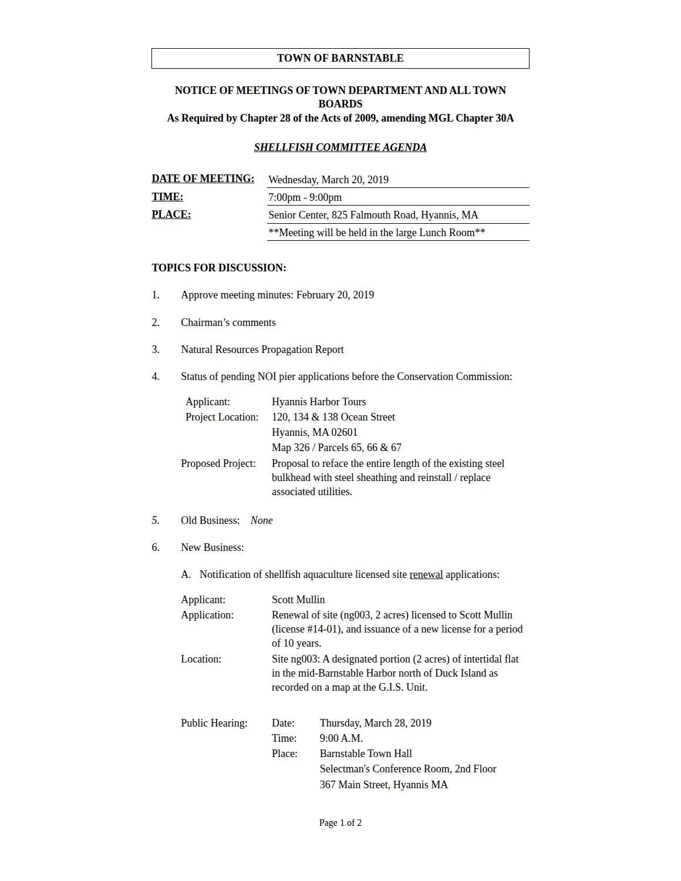TOWN OF BARNSTABLE
NOTICE OF MEETINGS OF TOWN DEPARTMENT AND ALL TOWN BOARDS As Required by Chapter 28 of the Acts of 2009, amending MGL Chapter 30A
SHELLFISH COMMITTEE AGENDA
| DATE OF MEETING: | Wednesday, March 20, 2019 |
| TIME: | 7:00pm - 9:00pm |
| PLACE: | Senior Center, 825 Falmouth Road, Hyannis, MA |
| | **Meeting will be held in the large Lunch Room** |
TOPICS FOR DISCUSSION:
1. Approve meeting minutes: February 20, 2019
2. Chairman’s comments
3. Natural Resources Propagation Report
4. Status of pending NOI pier applications before the Conservation Commission:
| Applicant: | Hyannis Harbor Tours |
| Project Location: | 120, 134 & 138 Ocean Street |
| | Hyannis, MA 02601 |
| | Map 326 / Parcels 65, 66 & 67 |
| Proposed Project: | Proposal to reface the entire length of the existing steel bulkhead with steel sheathing and reinstall / replace associated utilities. |
5. Old Business: None
6. New Business:
A. Notification of shellfish aquaculture licensed site renewal applications:
| Applicant: | Scott Mullin |
| Application: | Renewal of site (ng003, 2 acres) licensed to Scott Mullin (license #14-01), and issuance of a new license for a period of 10 years. |
| Location: | Site ng003: A designated portion (2 acres) of intertidal flat in the mid-Barnstable Harbor north of Duck Island as recorded on a map at the G.I.S. Unit. |
| Public Hearing: | Date: | Thursday, March 28, 2019 |
| | Time: | 9:00 A.M. |
| | Place: | Barnstable Town Hall |
| | | Selectman's Conference Room, 2nd Floor |
| | | 367 Main Street, Hyannis MA |
Page 1 of 2